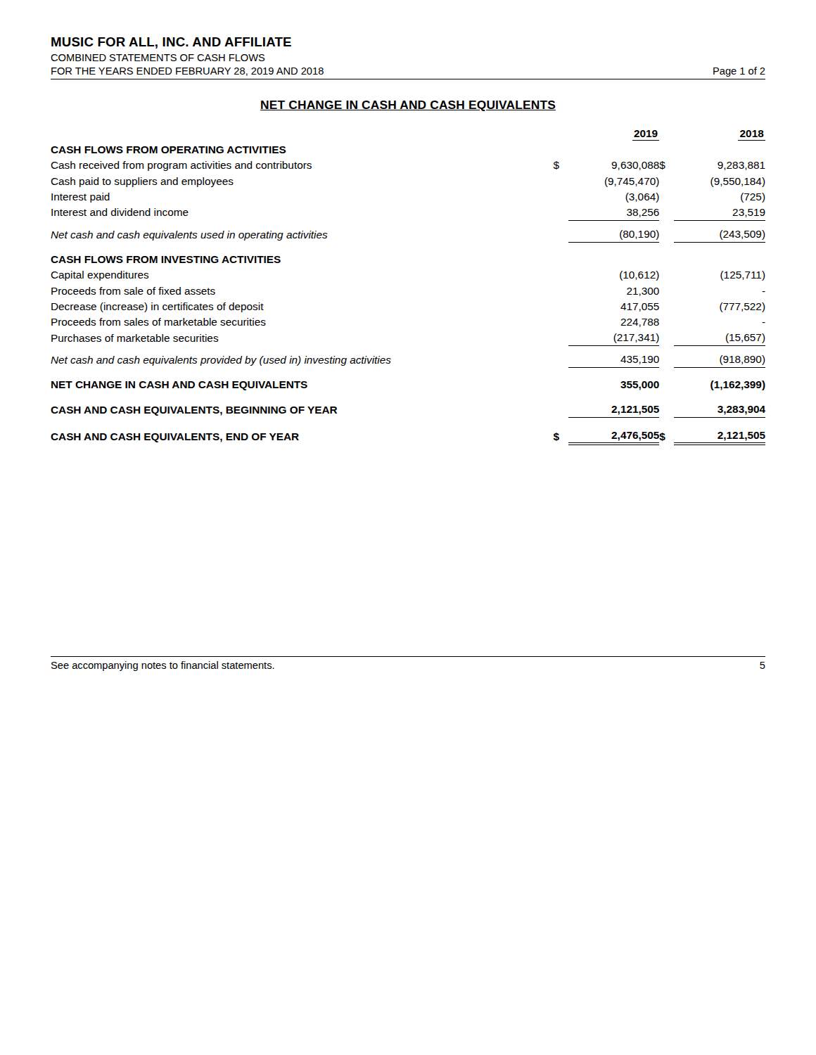MUSIC FOR ALL, INC. AND AFFILIATE
COMBINED STATEMENTS OF CASH FLOWS
FOR THE YEARS ENDED FEBRUARY 28, 2019 AND 2018
Page 1 of 2
NET CHANGE IN CASH AND CASH EQUIVALENTS
| | | 2019 | | 2018 |
| CASH FLOWS FROM OPERATING ACTIVITIES | | | | |
| Cash received from program activities and contributors | $ | 9,630,088 | $ | 9,283,881 |
| Cash paid to suppliers and employees | | (9,745,470) | | (9,550,184) |
| Interest paid | | (3,064) | | (725) |
| Interest and dividend income | | 38,256 | | 23,519 |
| Net cash and cash equivalents used in operating activities | | (80,190) | | (243,509) |
| CASH FLOWS FROM INVESTING ACTIVITIES | | | | |
| Capital expenditures | | (10,612) | | (125,711) |
| Proceeds from sale of fixed assets | | 21,300 | | - |
| Decrease (increase) in certificates of deposit | | 417,055 | | (777,522) |
| Proceeds from sales of marketable securities | | 224,788 | | - |
| Purchases of marketable securities | | (217,341) | | (15,657) |
| Net cash and cash equivalents provided by (used in) investing activities | | 435,190 | | (918,890) |
| NET CHANGE IN CASH AND CASH EQUIVALENTS | | 355,000 | | (1,162,399) |
| CASH AND CASH EQUIVALENTS, BEGINNING OF YEAR | | 2,121,505 | | 3,283,904 |
| CASH AND CASH EQUIVALENTS, END OF YEAR | $ | 2,476,505 | $ | 2,121,505 |
See accompanying notes to financial statements.
5